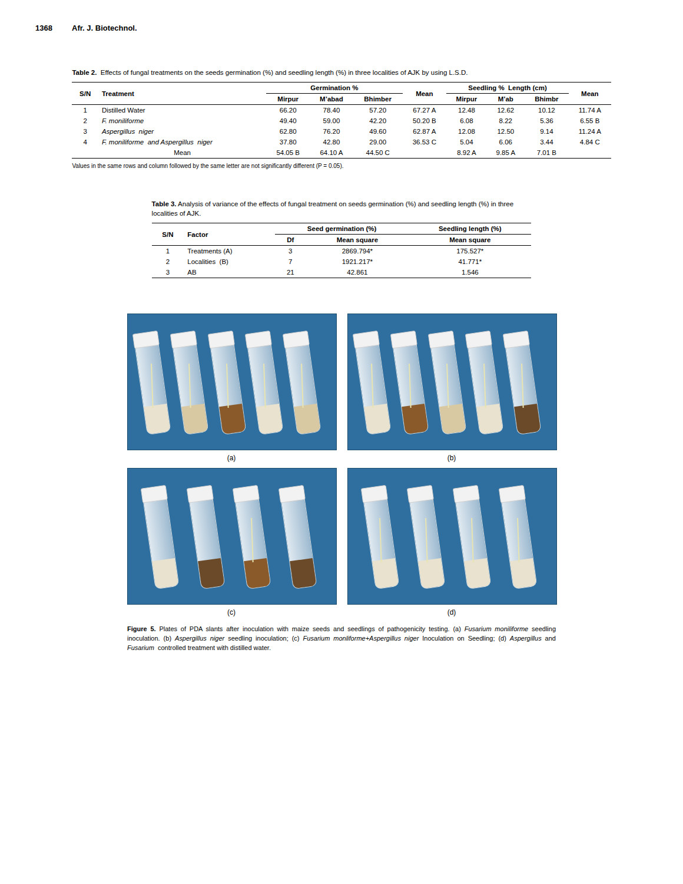1368 Afr. J. Biotechnol.
Table 2. Effects of fungal treatments on the seeds germination (%) and seedling length (%) in three localities of AJK by using L.S.D.
| S/N | Treatment | Germination % | Mean | Seedling % Length (cm) | Mean |
| --- | --- | --- | --- | --- | --- |
| Mirpur | M’abad | Bhimber | Mirpur | M’ab | Bhimbr |
| 1 | Distilled Water | 66.20 | 78.40 | 57.20 | 67.27 A | 12.48 | 12.62 | 10.12 | 11.74 A |
| 2 | F. moniliforme | 49.40 | 59.00 | 42.20 | 50.20 B | 6.08 | 8.22 | 5.36 | 6.55 B |
| 3 | Aspergillus niger | 62.80 | 76.20 | 49.60 | 62.87 A | 12.08 | 12.50 | 9.14 | 11.24 A |
| 4 | F. moniliforme and Aspergillus niger | 37.80 | 42.80 | 29.00 | 36.53 C | 5.04 | 6.06 | 3.44 | 4.84 C |
| | Mean | 54.05 B | 64.10 A | 44.50 C | | 8.92 A | 9.85 A | 7.01 B | |
Values in the same rows and column followed by the same letter are not significantly different (P = 0.05).
Table 3. Analysis of variance of the effects of fungal treatment on seeds germination (%) and seedling length (%) in three localities of AJK.
| S/N | Factor | Seed germination (%) | Seedling length (%) |
| --- | --- | --- | --- |
| Df | Mean square | Mean square |
| 1 | Treatments (A) | 3 | 2869.794* | 175.527* |
| 2 | Localities (B) | 7 | 1921.217* | 41.771* |
| 3 | AB | 21 | 42.861 | 1.546 |
(a)
(b)
(c)
(d)
Figure 5. Plates of PDA slants after inoculation with maize seeds and seedlings of pathogenicity testing. (a) Fusarium moniliforme seedling inoculation. (b) Aspergillus niger seedling inoculation; (c) Fusarium monliforme+Aspergillus niger Inoculation on Seedling; (d) Aspergillus and Fusarium controlled treatment with distilled water.